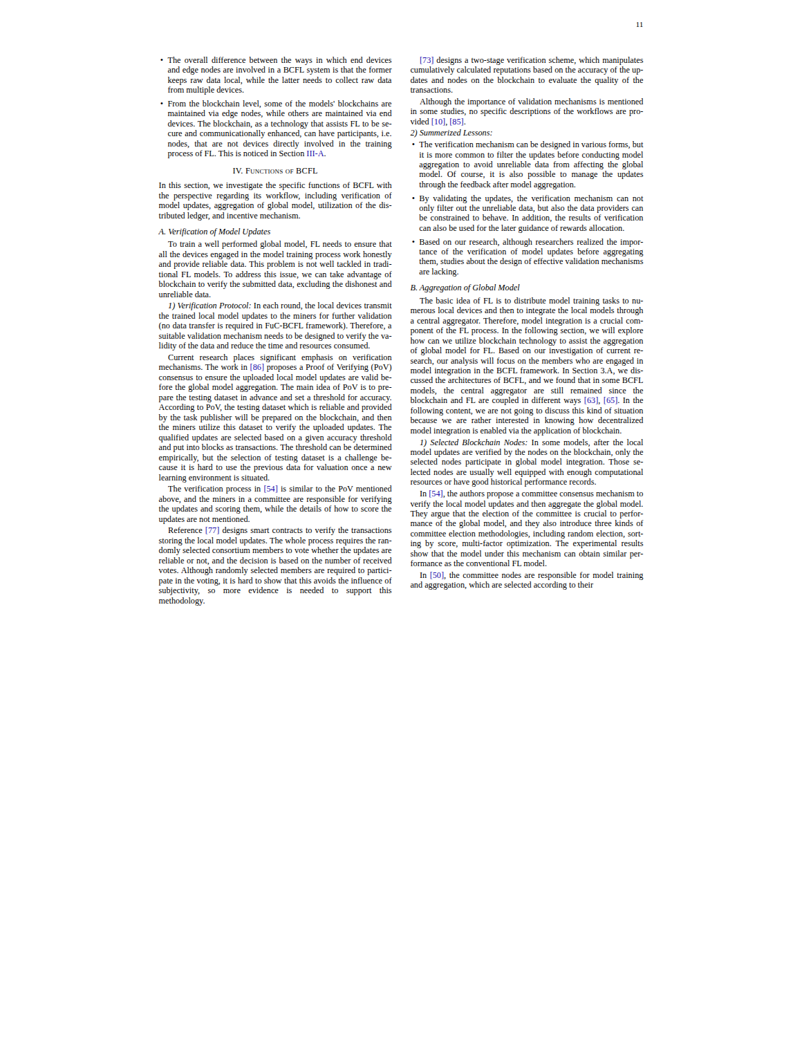11
The overall difference between the ways in which end devices and edge nodes are involved in a BCFL system is that the former keeps raw data local, while the latter needs to collect raw data from multiple devices.
From the blockchain level, some of the models' blockchains are maintained via edge nodes, while others are maintained via end devices. The blockchain, as a technology that assists FL to be secure and communicationally enhanced, can have participants, i.e. nodes, that are not devices directly involved in the training process of FL. This is noticed in Section III-A.
IV. Functions of BCFL
In this section, we investigate the specific functions of BCFL with the perspective regarding its workflow, including verification of model updates, aggregation of global model, utilization of the distributed ledger, and incentive mechanism.
A. Verification of Model Updates
To train a well performed global model, FL needs to ensure that all the devices engaged in the model training process work honestly and provide reliable data. This problem is not well tackled in traditional FL models. To address this issue, we can take advantage of blockchain to verify the submitted data, excluding the dishonest and unreliable data.
1) Verification Protocol: In each round, the local devices transmit the trained local model updates to the miners for further validation (no data transfer is required in FuC-BCFL framework). Therefore, a suitable validation mechanism needs to be designed to verify the validity of the data and reduce the time and resources consumed.
Current research places significant emphasis on verification mechanisms. The work in [86] proposes a Proof of Verifying (PoV) consensus to ensure the uploaded local model updates are valid before the global model aggregation. The main idea of PoV is to prepare the testing dataset in advance and set a threshold for accuracy. According to PoV, the testing dataset which is reliable and provided by the task publisher will be prepared on the blockchain, and then the miners utilize this dataset to verify the uploaded updates. The qualified updates are selected based on a given accuracy threshold and put into blocks as transactions. The threshold can be determined empirically, but the selection of testing dataset is a challenge because it is hard to use the previous data for valuation once a new learning environment is situated.
The verification process in [54] is similar to the PoV mentioned above, and the miners in a committee are responsible for verifying the updates and scoring them, while the details of how to score the updates are not mentioned.
Reference [77] designs smart contracts to verify the transactions storing the local model updates. The whole process requires the randomly selected consortium members to vote whether the updates are reliable or not, and the decision is based on the number of received votes. Although randomly selected members are required to participate in the voting, it is hard to show that this avoids the influence of subjectivity, so more evidence is needed to support this methodology.
[73] designs a two-stage verification scheme, which manipulates cumulatively calculated reputations based on the accuracy of the updates and nodes on the blockchain to evaluate the quality of the transactions.
Although the importance of validation mechanisms is mentioned in some studies, no specific descriptions of the workflows are provided [10], [85].
2) Summerized Lessons:
The verification mechanism can be designed in various forms, but it is more common to filter the updates before conducting model aggregation to avoid unreliable data from affecting the global model. Of course, it is also possible to manage the updates through the feedback after model aggregation.
By validating the updates, the verification mechanism can not only filter out the unreliable data, but also the data providers can be constrained to behave. In addition, the results of verification can also be used for the later guidance of rewards allocation.
Based on our research, although researchers realized the importance of the verification of model updates before aggregating them, studies about the design of effective validation mechanisms are lacking.
B. Aggregation of Global Model
The basic idea of FL is to distribute model training tasks to numerous local devices and then to integrate the local models through a central aggregator. Therefore, model integration is a crucial component of the FL process. In the following section, we will explore how can we utilize blockchain technology to assist the aggregation of global model for FL. Based on our investigation of current research, our analysis will focus on the members who are engaged in model integration in the BCFL framework. In Section 3.A, we discussed the architectures of BCFL, and we found that in some BCFL models, the central aggregator are still remained since the blockchain and FL are coupled in different ways [63], [65]. In the following content, we are not going to discuss this kind of situation because we are rather interested in knowing how decentralized model integration is enabled via the application of blockchain.
1) Selected Blockchain Nodes: In some models, after the local model updates are verified by the nodes on the blockchain, only the selected nodes participate in global model integration. Those selected nodes are usually well equipped with enough computational resources or have good historical performance records.
In [54], the authors propose a committee consensus mechanism to verify the local model updates and then aggregate the global model. They argue that the election of the committee is crucial to performance of the global model, and they also introduce three kinds of committee election methodologies, including random election, sorting by score, multi-factor optimization. The experimental results show that the model under this mechanism can obtain similar performance as the conventional FL model.
In [50], the committee nodes are responsible for model training and aggregation, which are selected according to their